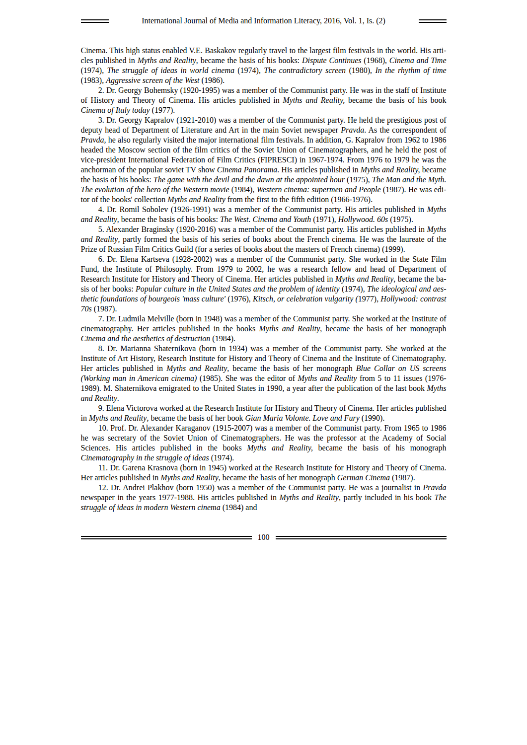International Journal of Media and Information Literacy, 2016, Vol. 1, Is. (2)
Cinema. This high status enabled V.E. Baskakov regularly travel to the largest film festivals in the world. His articles published in Myths and Reality, became the basis of his books: Dispute Continues (1968), Cinema and Time (1974), The struggle of ideas in world cinema (1974), The contradictory screen (1980), In the rhythm of time (1983), Aggressive screen of the West (1986).
2. Dr. Georgy Bohemsky (1920-1995) was a member of the Communist party. He was in the staff of Institute of History and Theory of Cinema. His articles published in Myths and Reality, became the basis of his book Cinema of Italy today (1977).
3. Dr. Georgy Kapralov (1921-2010) was a member of the Communist party. He held the prestigious post of deputy head of Department of Literature and Art in the main Soviet newspaper Pravda. As the correspondent of Pravda, he also regularly visited the major international film festivals. In addition, G. Kapralov from 1962 to 1986 headed the Moscow section of the film critics of the Soviet Union of Cinematographers, and he held the post of vice-president International Federation of Film Critics (FIPRESCI) in 1967-1974. From 1976 to 1979 he was the anchorman of the popular soviet TV show Cinema Panorama. His articles published in Myths and Reality, became the basis of his books: The game with the devil and the dawn at the appointed hour (1975), The Man and the Myth. The evolution of the hero of the Western movie (1984), Western cinema: supermen and People (1987). He was editor of the books' collection Myths and Reality from the first to the fifth edition (1966-1976).
4. Dr. Romil Sobolev (1926-1991) was a member of the Communist party. His articles published in Myths and Reality, became the basis of his books: The West. Cinema and Youth (1971), Hollywood. 60s (1975).
5. Alexander Braginsky (1920-2016) was a member of the Communist party. His articles published in Myths and Reality, partly formed the basis of his series of books about the French cinema. He was the laureate of the Prize of Russian Film Critics Guild (for a series of books about the masters of French cinema) (1999).
6. Dr. Elena Kartseva (1928-2002) was a member of the Communist party. She worked in the State Film Fund, the Institute of Philosophy. From 1979 to 2002, he was a research fellow and head of Department of Research Institute for History and Theory of Cinema. Her articles published in Myths and Reality, became the basis of her books: Popular culture in the United States and the problem of identity (1974), The ideological and aesthetic foundations of bourgeois 'mass culture' (1976), Kitsch, or celebration vulgarity (1977), Hollywood: contrast 70s (1987).
7. Dr. Ludmila Melville (born in 1948) was a member of the Communist party. She worked at the Institute of cinematography. Her articles published in the books Myths and Reality, became the basis of her monograph Cinema and the aesthetics of destruction (1984).
8. Dr. Marianna Shaternikova (born in 1934) was a member of the Communist party. She worked at the Institute of Art History, Research Institute for History and Theory of Cinema and the Institute of Cinematography. Her articles published in Myths and Reality, became the basis of her monograph Blue Collar on US screens (Working man in American cinema) (1985). She was the editor of Myths and Reality from 5 to 11 issues (1976-1989). M. Shaternikova emigrated to the United States in 1990, a year after the publication of the last book Myths and Reality.
9. Elena Victorova worked at the Research Institute for History and Theory of Cinema. Her articles published in Myths and Reality, became the basis of her book Gian Maria Volonte. Love and Fury (1990).
10. Prof. Dr. Alexander Karaganov (1915-2007) was a member of the Communist party. From 1965 to 1986 he was secretary of the Soviet Union of Cinematographers. He was the professor at the Academy of Social Sciences. His articles published in the books Myths and Reality, became the basis of his monograph Cinematography in the struggle of ideas (1974).
11. Dr. Garena Krasnova (born in 1945) worked at the Research Institute for History and Theory of Cinema. Her articles published in Myths and Reality, became the basis of her monograph German Cinema (1987).
12. Dr. Andrei Plakhov (born 1950) was a member of the Communist party. He was a journalist in Pravda newspaper in the years 1977-1988. His articles published in Myths and Reality, partly included in his book The struggle of ideas in modern Western cinema (1984) and
100